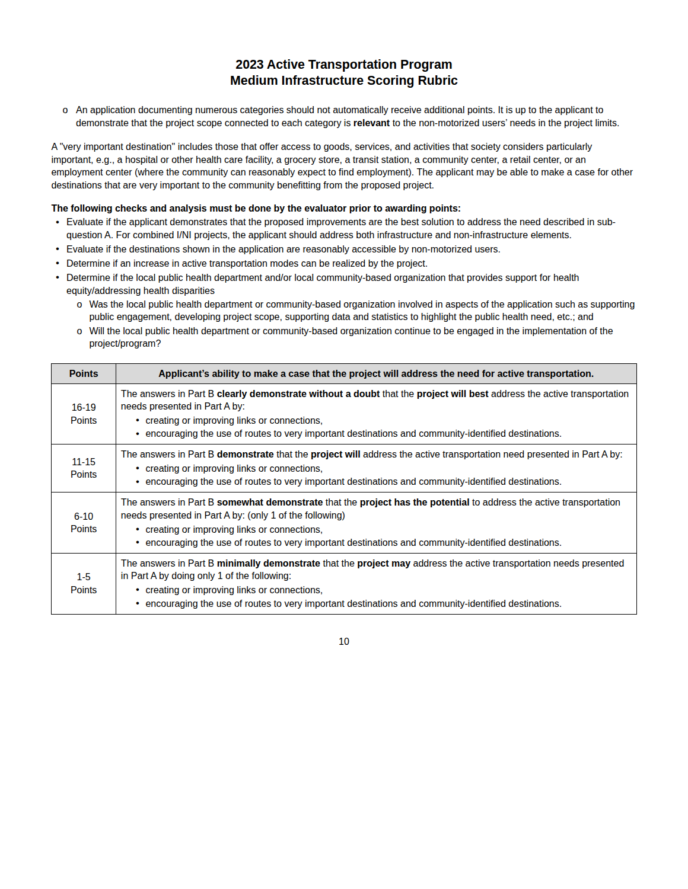2023 Active Transportation Program
Medium Infrastructure Scoring Rubric
An application documenting numerous categories should not automatically receive additional points. It is up to the applicant to demonstrate that the project scope connected to each category is relevant to the non-motorized users’ needs in the project limits.
A "very important destination" includes those that offer access to goods, services, and activities that society considers particularly important, e.g., a hospital or other health care facility, a grocery store, a transit station, a community center, a retail center, or an employment center (where the community can reasonably expect to find employment). The applicant may be able to make a case for other destinations that are very important to the community benefitting from the proposed project.
The following checks and analysis must be done by the evaluator prior to awarding points:
Evaluate if the applicant demonstrates that the proposed improvements are the best solution to address the need described in sub-question A. For combined I/NI projects, the applicant should address both infrastructure and non-infrastructure elements.
Evaluate if the destinations shown in the application are reasonably accessible by non-motorized users.
Determine if an increase in active transportation modes can be realized by the project.
Determine if the local public health department and/or local community-based organization that provides support for health equity/addressing health disparities
Was the local public health department or community-based organization involved in aspects of the application such as supporting public engagement, developing project scope, supporting data and statistics to highlight the public health need, etc.; and
Will the local public health department or community-based organization continue to be engaged in the implementation of the project/program?
| Points | Applicant’s ability to make a case that the project will address the need for active transportation. |
| --- | --- |
| 16-19 Points | The answers in Part B clearly demonstrate without a doubt that the project will best address the active transportation needs presented in Part A by: creating or improving links or connections, encouraging the use of routes to very important destinations and community-identified destinations. |
| 11-15 Points | The answers in Part B demonstrate that the project will address the active transportation need presented in Part A by: creating or improving links or connections, encouraging the use of routes to very important destinations and community-identified destinations. |
| 6-10 Points | The answers in Part B somewhat demonstrate that the project has the potential to address the active transportation needs presented in Part A by: (only 1 of the following) creating or improving links or connections, encouraging the use of routes to very important destinations and community-identified destinations. |
| 1-5 Points | The answers in Part B minimally demonstrate that the project may address the active transportation needs presented in Part A by doing only 1 of the following: creating or improving links or connections, encouraging the use of routes to very important destinations and community-identified destinations. |
10